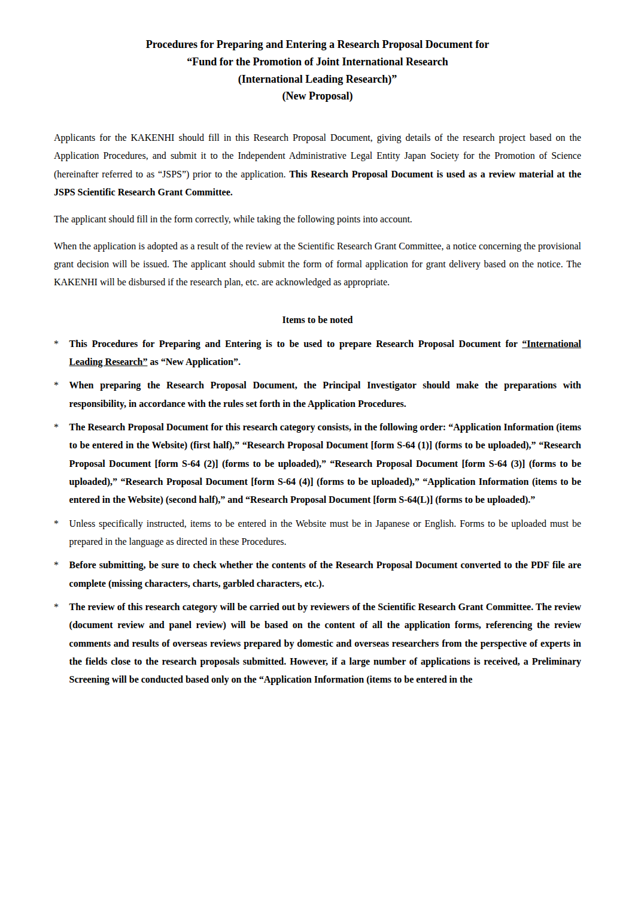Procedures for Preparing and Entering a Research Proposal Document for
“Fund for the Promotion of Joint International Research
(International Leading Research)”
(New Proposal)
Applicants for the KAKENHI should fill in this Research Proposal Document, giving details of the research project based on the Application Procedures, and submit it to the Independent Administrative Legal Entity Japan Society for the Promotion of Science (hereinafter referred to as “JSPS”) prior to the application. This Research Proposal Document is used as a review material at the JSPS Scientific Research Grant Committee.
The applicant should fill in the form correctly, while taking the following points into account.
When the application is adopted as a result of the review at the Scientific Research Grant Committee, a notice concerning the provisional grant decision will be issued. The applicant should submit the form of formal application for grant delivery based on the notice. The KAKENHI will be disbursed if the research plan, etc. are acknowledged as appropriate.
Items to be noted
This Procedures for Preparing and Entering is to be used to prepare Research Proposal Document for “International Leading Research” as “New Application”.
When preparing the Research Proposal Document, the Principal Investigator should make the preparations with responsibility, in accordance with the rules set forth in the Application Procedures.
The Research Proposal Document for this research category consists, in the following order: “Application Information (items to be entered in the Website) (first half),” “Research Proposal Document [form S-64 (1)] (forms to be uploaded),” “Research Proposal Document [form S-64 (2)] (forms to be uploaded),” “Research Proposal Document [form S-64 (3)] (forms to be uploaded),” “Research Proposal Document [form S-64 (4)] (forms to be uploaded),” “Application Information (items to be entered in the Website) (second half),” and “Research Proposal Document [form S-64(L)] (forms to be uploaded).”
Unless specifically instructed, items to be entered in the Website must be in Japanese or English. Forms to be uploaded must be prepared in the language as directed in these Procedures.
Before submitting, be sure to check whether the contents of the Research Proposal Document converted to the PDF file are complete (missing characters, charts, garbled characters, etc.).
The review of this research category will be carried out by reviewers of the Scientific Research Grant Committee. The review (document review and panel review) will be based on the content of all the application forms, referencing the review comments and results of overseas reviews prepared by domestic and overseas researchers from the perspective of experts in the fields close to the research proposals submitted. However, if a large number of applications is received, a Preliminary Screening will be conducted based only on the “Application Information (items to be entered in the